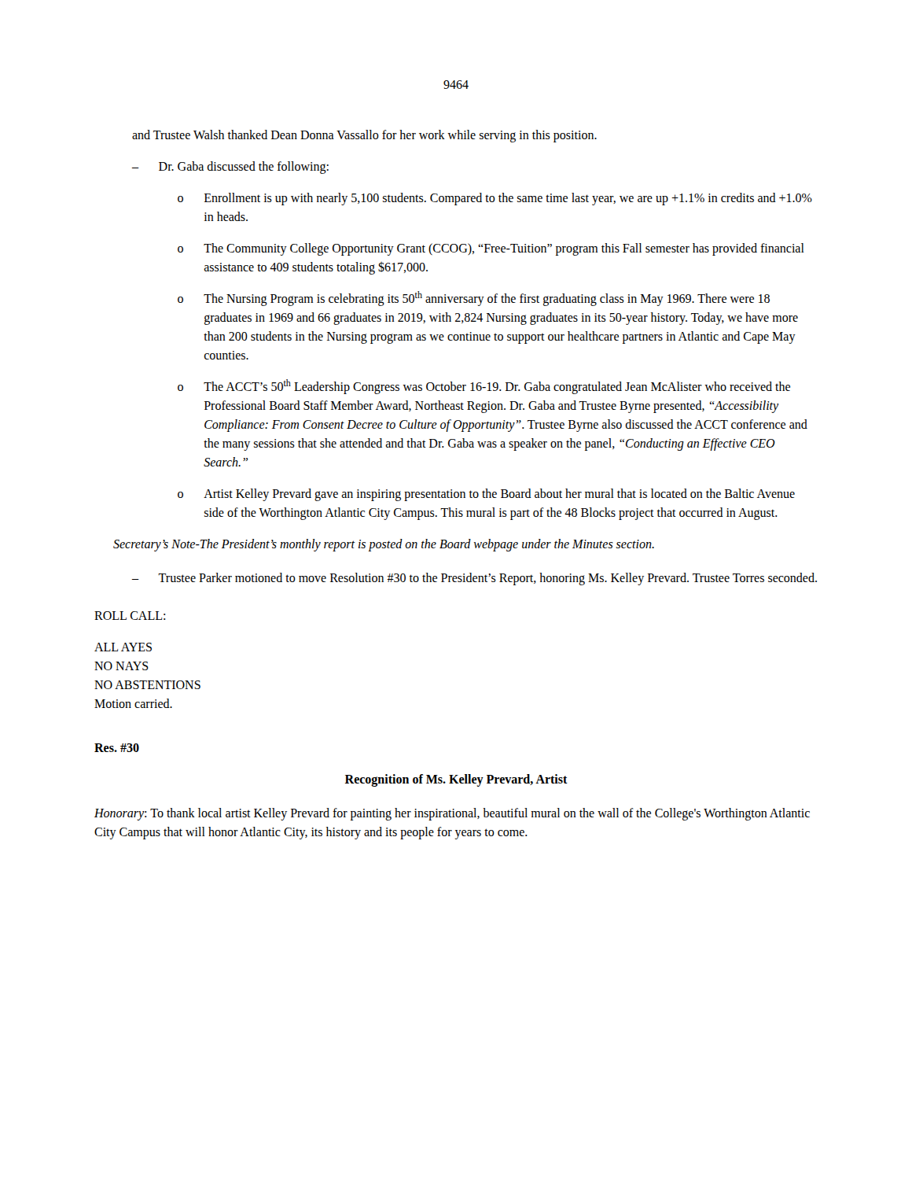9464
and Trustee Walsh thanked Dean Donna Vassallo for her work while serving in this position.
– Dr. Gaba discussed the following:
o Enrollment is up with nearly 5,100 students. Compared to the same time last year, we are up +1.1% in credits and +1.0% in heads.
o The Community College Opportunity Grant (CCOG), “Free-Tuition” program this Fall semester has provided financial assistance to 409 students totaling $617,000.
o The Nursing Program is celebrating its 50th anniversary of the first graduating class in May 1969. There were 18 graduates in 1969 and 66 graduates in 2019, with 2,824 Nursing graduates in its 50-year history. Today, we have more than 200 students in the Nursing program as we continue to support our healthcare partners in Atlantic and Cape May counties.
o The ACCT’s 50th Leadership Congress was October 16-19. Dr. Gaba congratulated Jean McAlister who received the Professional Board Staff Member Award, Northeast Region. Dr. Gaba and Trustee Byrne presented, “Accessibility Compliance: From Consent Decree to Culture of Opportunity”. Trustee Byrne also discussed the ACCT conference and the many sessions that she attended and that Dr. Gaba was a speaker on the panel, “Conducting an Effective CEO Search.”
o Artist Kelley Prevard gave an inspiring presentation to the Board about her mural that is located on the Baltic Avenue side of the Worthington Atlantic City Campus. This mural is part of the 48 Blocks project that occurred in August.
Secretary’s Note-The President’s monthly report is posted on the Board webpage under the Minutes section.
– Trustee Parker motioned to move Resolution #30 to the President’s Report, honoring Ms. Kelley Prevard. Trustee Torres seconded.
ROLL CALL:
ALL AYES
NO NAYS
NO ABSTENTIONS
Motion carried.
Res. #30
Recognition of Ms. Kelley Prevard, Artist
Honorary: To thank local artist Kelley Prevard for painting her inspirational, beautiful mural on the wall of the College's Worthington Atlantic City Campus that will honor Atlantic City, its history and its people for years to come.